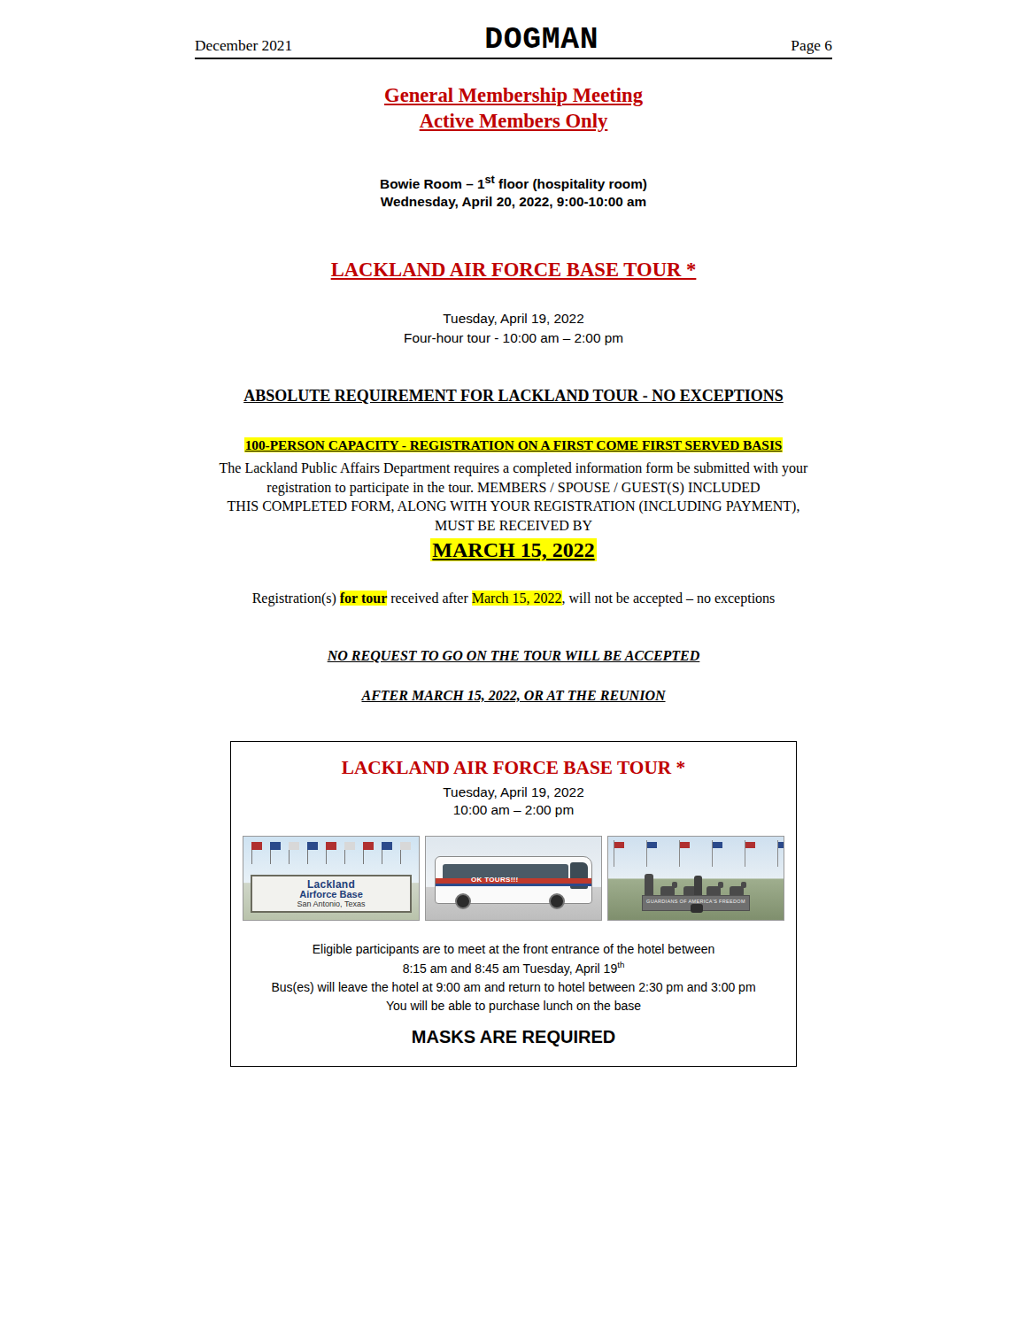December 2021
DOGMAN
Page 6
General Membership Meeting Active Members Only
Bowie Room – 1st floor (hospitality room)
Wednesday, April 20, 2022, 9:00-10:00 am
LACKLAND AIR FORCE BASE TOUR *
Tuesday, April 19, 2022
Four-hour tour - 10:00 am – 2:00 pm
ABSOLUTE REQUIREMENT FOR LACKLAND TOUR - NO EXCEPTIONS
100-PERSON CAPACITY - REGISTRATION ON A FIRST COME FIRST SERVED BASIS
The Lackland Public Affairs Department requires a completed information form be submitted with your registration to participate in the tour. MEMBERS / SPOUSE / GUEST(S) INCLUDED
THIS COMPLETED FORM, ALONG WITH YOUR REGISTRATION (INCLUDING PAYMENT),
MUST BE RECEIVED BY
MARCH 15, 2022
Registration(s) for tour received after March 15, 2022, will not be accepted – no exceptions
NO REQUEST TO GO ON THE TOUR WILL BE ACCEPTED
AFTER MARCH 15, 2022, OR AT THE REUNION
LACKLAND AIR FORCE BASE TOUR *
Tuesday, April 19, 2022
10:00 am – 2:00 pm
Lackland
Airforce Base
San Antonio, Texas
OK TOURS!!!
GUARDIANS OF AMERICA'S FREEDOM
Eligible participants are to meet at the front entrance of the hotel between
8:15 am and 8:45 am Tuesday, April 19th
Bus(es) will leave the hotel at 9:00 am and return to hotel between 2:30 pm and 3:00 pm
You will be able to purchase lunch on the base
MASKS ARE REQUIRED